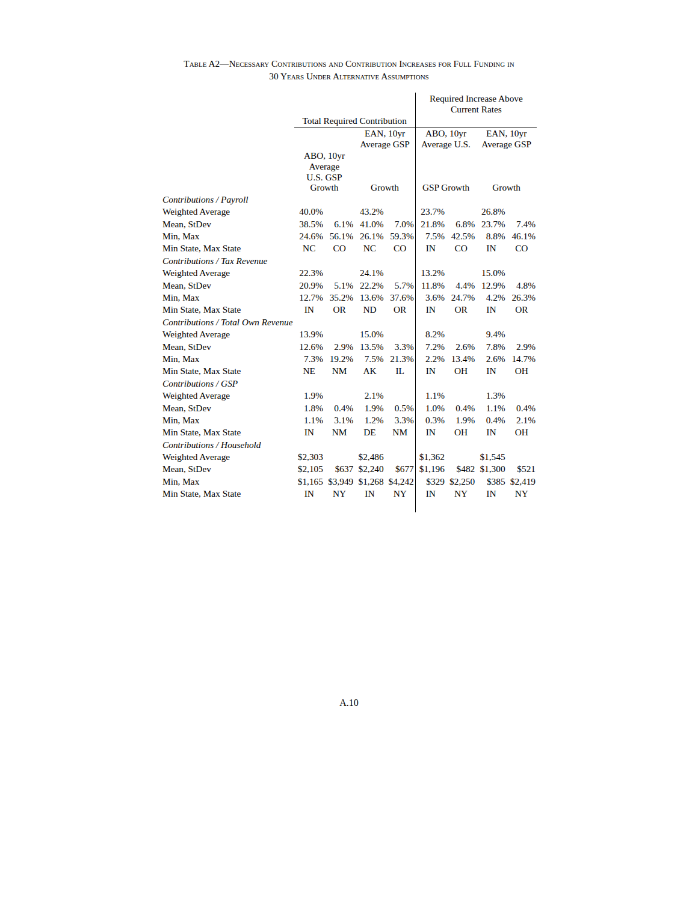Table A2—Necessary Contributions and Contribution Increases for Full Funding in
30 Years Under Alternative Assumptions
| | | Required Increase Above Current Rates |
| | Total Required Contribution | |
| | | EAN, 10yr Average GSP | ABO, 10yr Average U.S. | EAN, 10yr Average GSP |
| | ABO, 10yr Average U.S. GSP Growth | Growth | GSP Growth | Growth |
| Contributions / Payroll | | | | |
| Weighted Average | 40.0% | | 43.2% | | 23.7% | | 26.8% | |
| Mean, StDev | 38.5% | 6.1% | 41.0% | 7.0% | 21.8% | 6.8% | 23.7% | 7.4% |
| Min, Max | 24.6% | 56.1% | 26.1% | 59.3% | 7.5% | 42.5% | 8.8% | 46.1% |
| Min State, Max State | NC | CO | NC | CO | IN | CO | IN | CO |
| Contributions / Tax Revenue | | | | |
| Weighted Average | 22.3% | | 24.1% | | 13.2% | | 15.0% | |
| Mean, StDev | 20.9% | 5.1% | 22.2% | 5.7% | 11.8% | 4.4% | 12.9% | 4.8% |
| Min, Max | 12.7% | 35.2% | 13.6% | 37.6% | 3.6% | 24.7% | 4.2% | 26.3% |
| Min State, Max State | IN | OR | ND | OR | IN | OR | IN | OR |
| Contributions / Total Own Revenue | | | | |
| Weighted Average | 13.9% | | 15.0% | | 8.2% | | 9.4% | |
| Mean, StDev | 12.6% | 2.9% | 13.5% | 3.3% | 7.2% | 2.6% | 7.8% | 2.9% |
| Min, Max | 7.3% | 19.2% | 7.5% | 21.3% | 2.2% | 13.4% | 2.6% | 14.7% |
| Min State, Max State | NE | NM | AK | IL | IN | OH | IN | OH |
| Contributions / GSP | | | | |
| Weighted Average | 1.9% | | 2.1% | | 1.1% | | 1.3% | |
| Mean, StDev | 1.8% | 0.4% | 1.9% | 0.5% | 1.0% | 0.4% | 1.1% | 0.4% |
| Min, Max | 1.1% | 3.1% | 1.2% | 3.3% | 0.3% | 1.9% | 0.4% | 2.1% |
| Min State, Max State | IN | NM | DE | NM | IN | OH | IN | OH |
| Contributions / Household | | | | |
| Weighted Average | $2,303 | | $2,486 | | $1,362 | | $1,545 | |
| Mean, StDev | $2,105 | $637 | $2,240 | $677 | $1,196 | $482 | $1,300 | $521 |
| Min, Max | $1,165 | $3,949 | $1,268 | $4,242 | $329 | $2,250 | $385 | $2,419 |
| Min State, Max State | IN | NY | IN | NY | IN | NY | IN | NY |
A.10